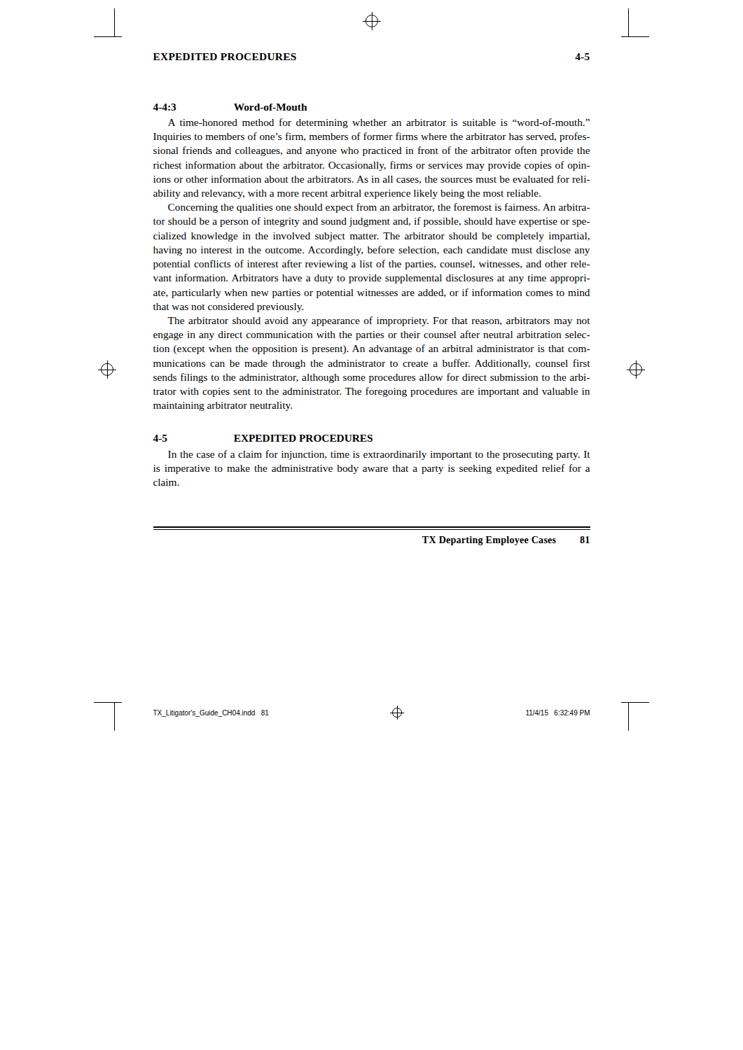Expedited Procedures 4-5
4-4:3 Word-of-Mouth
A time-honored method for determining whether an arbitrator is suitable is “word-of-mouth.” Inquiries to members of one’s firm, members of former firms where the arbitrator has served, professional friends and colleagues, and anyone who practiced in front of the arbitrator often provide the richest information about the arbitrator. Occasionally, firms or services may provide copies of opinions or other information about the arbitrators. As in all cases, the sources must be evaluated for reliability and relevancy, with a more recent arbitral experience likely being the most reliable.
Concerning the qualities one should expect from an arbitrator, the foremost is fairness. An arbitrator should be a person of integrity and sound judgment and, if possible, should have expertise or specialized knowledge in the involved subject matter. The arbitrator should be completely impartial, having no interest in the outcome. Accordingly, before selection, each candidate must disclose any potential conflicts of interest after reviewing a list of the parties, counsel, witnesses, and other relevant information. Arbitrators have a duty to provide supplemental disclosures at any time appropriate, particularly when new parties or potential witnesses are added, or if information comes to mind that was not considered previously.
The arbitrator should avoid any appearance of impropriety. For that reason, arbitrators may not engage in any direct communication with the parties or their counsel after neutral arbitration selection (except when the opposition is present). An advantage of an arbitral administrator is that communications can be made through the administrator to create a buffer. Additionally, counsel first sends filings to the administrator, although some procedures allow for direct submission to the arbitrator with copies sent to the administrator. The foregoing procedures are important and valuable in maintaining arbitrator neutrality.
4-5 Expedited Procedures
In the case of a claim for injunction, time is extraordinarily important to the prosecuting party. It is imperative to make the administrative body aware that a party is seeking expedited relief for a claim.
TX Departing Employee Cases 81
TX_Litigator's_Guide_CH04.indd 81 11/4/15 6:32:49 PM